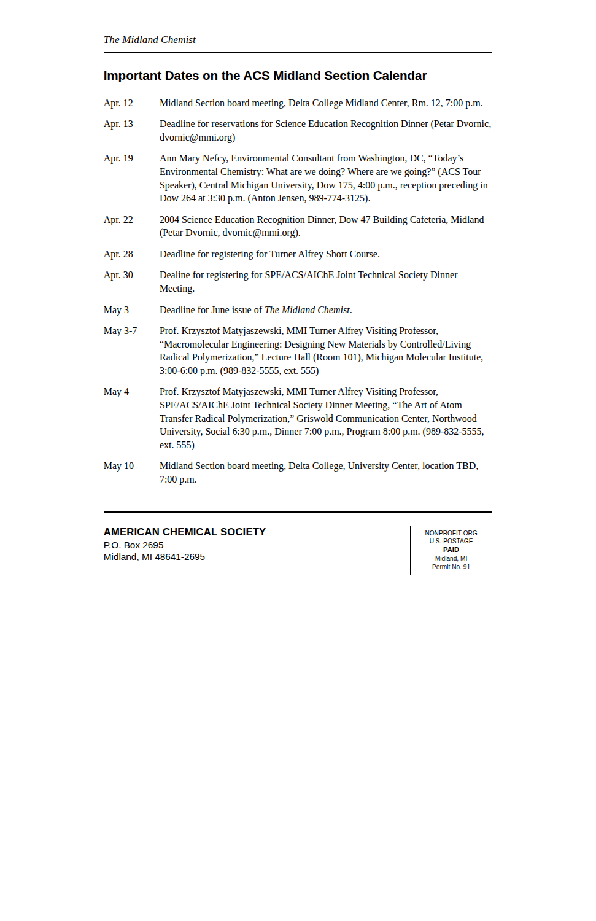The Midland Chemist
Important Dates on the ACS Midland Section Calendar
| Apr. 12 | Midland Section board meeting, Delta College Midland Center, Rm. 12, 7:00 p.m. |
| Apr. 13 | Deadline for reservations for Science Education Recognition Dinner (Petar Dvornic, dvornic@mmi.org) |
| Apr. 19 | Ann Mary Nefcy, Environmental Consultant from Washington, DC, “Today’s Environmental Chemistry: What are we doing? Where are we going?” (ACS Tour Speaker), Central Michigan University, Dow 175, 4:00 p.m., reception preceding in Dow 264 at 3:30 p.m. (Anton Jensen, 989-774-3125). |
| Apr. 22 | 2004 Science Education Recognition Dinner, Dow 47 Building Cafeteria, Midland (Petar Dvornic, dvornic@mmi.org). |
| Apr. 28 | Deadline for registering for Turner Alfrey Short Course. |
| Apr. 30 | Dealine for registering for SPE/ACS/AIChE Joint Technical Society Dinner Meeting. |
| May 3 | Deadline for June issue of The Midland Chemist . |
| May 3-7 | Prof. Krzysztof Matyjaszewski, MMI Turner Alfrey Visiting Professor, “Macromolecular Engineering: Designing New Materials by Controlled/Living Radical Polymerization,” Lecture Hall (Room 101), Michigan Molecular Institute, 3:00-6:00 p.m. (989-832-5555, ext. 555) |
| May 4 | Prof. Krzysztof Matyjaszewski, MMI Turner Alfrey Visiting Professor, SPE/ACS/AIChE Joint Technical Society Dinner Meeting, “The Art of Atom Transfer Radical Polymerization,” Griswold Communication Center, Northwood University, Social 6:30 p.m., Dinner 7:00 p.m., Program 8:00 p.m. (989-832-5555, ext. 555) |
| May 10 | Midland Section board meeting, Delta College, University Center, location TBD, 7:00 p.m. |
AMERICAN CHEMICAL SOCIETY
P.O. Box 2695
Midland, MI 48641-2695
NONPROFIT ORG
U.S. POSTAGE
PAID
Midland, MI
Permit No. 91